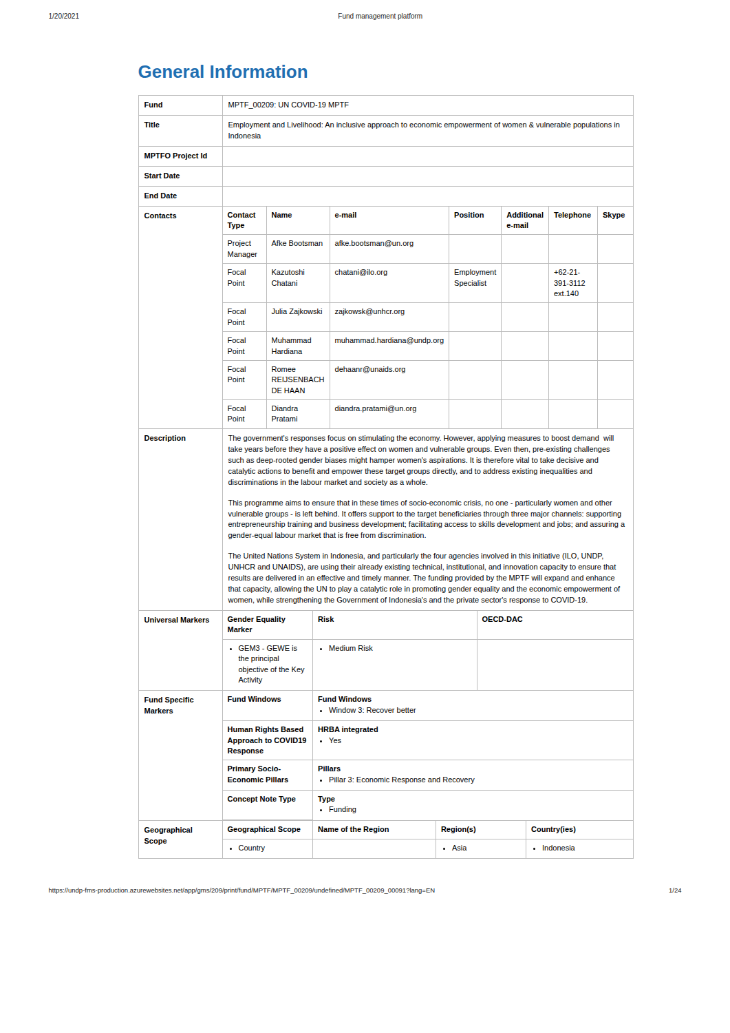1/20/2021
Fund management platform
General Information
| Fund | MPTF_00209: UN COVID-19 MPTF |
| Title | Employment and Livelihood: An inclusive approach to economic empowerment of women & vulnerable populations in Indonesia |
| MPTFO Project Id | |
| Start Date | |
| End Date | |
| Contacts | / Contact Type / Name / e-mail / Position / Additional e-mail / Telephone / Skype / / --- / --- / --- / --- / --- / --- / --- / / Project Manager / Afke Bootsman / afke.bootsman@un.org / / / / / / Focal Point / Kazutoshi Chatani / chatani@ilo.org / Employment Specialist / / +62-21-391-3112 ext.140 / / / Focal Point / Julia Zajkowski / zajkowsk@unhcr.org / / / / / / Focal Point / Muhammad Hardiana / muhammad.hardiana@undp.org / / / / / / Focal Point / Romee REIJSENBACH DE HAAN / dehaanr@unaids.org / / / / / / Focal Point / Diandra Pratami / diandra.pratami@un.org / / / / / |
| Description | The government's responses focus on stimulating the economy. However, applying measures to boost demand will take years before they have a positive effect on women and vulnerable groups. Even then, pre-existing challenges such as deep-rooted gender biases might hamper women's aspirations. It is therefore vital to take decisive and catalytic actions to benefit and empower these target groups directly, and to address existing inequalities and discriminations in the labour market and society as a whole. This programme aims to ensure that in these times of socio-economic crisis, no one - particularly women and other vulnerable groups - is left behind. It offers support to the target beneficiaries through three major channels: supporting entrepreneurship training and business development; facilitating access to skills development and jobs; and assuring a gender-equal labour market that is free from discrimination. The United Nations System in Indonesia, and particularly the four agencies involved in this initiative (ILO, UNDP, UNHCR and UNAIDS), are using their already existing technical, institutional, and innovation capacity to ensure that results are delivered in an effective and timely manner. The funding provided by the MPTF will expand and enhance that capacity, allowing the UN to play a catalytic role in promoting gender equality and the economic empowerment of women, while strengthening the Government of Indonesia's and the private sector's response to COVID-19. |
| Universal Markers | / Gender Equality Marker / Risk / OECD-DAC / / --- / --- / --- / / GEM3 - GEWE is the principal objective of the Key Activity / Medium Risk / / |
| Fund Specific Markers | / Fund Windows / Fund Windows Window 3: Recover better / / Human Rights Based Approach to COVID19 Response / HRBA integrated Yes / / Primary Socio-Economic Pillars / Pillars Pillar 3: Economic Response and Recovery / / Concept Note Type / Type Funding / |
| Geographical Scope | / Geographical Scope / Name of the Region / Region(s) / Country(ies) / / --- / --- / --- / --- / / Country / / Asia / Indonesia / |
https://undp-fms-production.azurewebsites.net/app/gms/209/print/fund/MPTF/MPTF_00209/undefined/MPTF_00209_00091?lang=EN
1/24